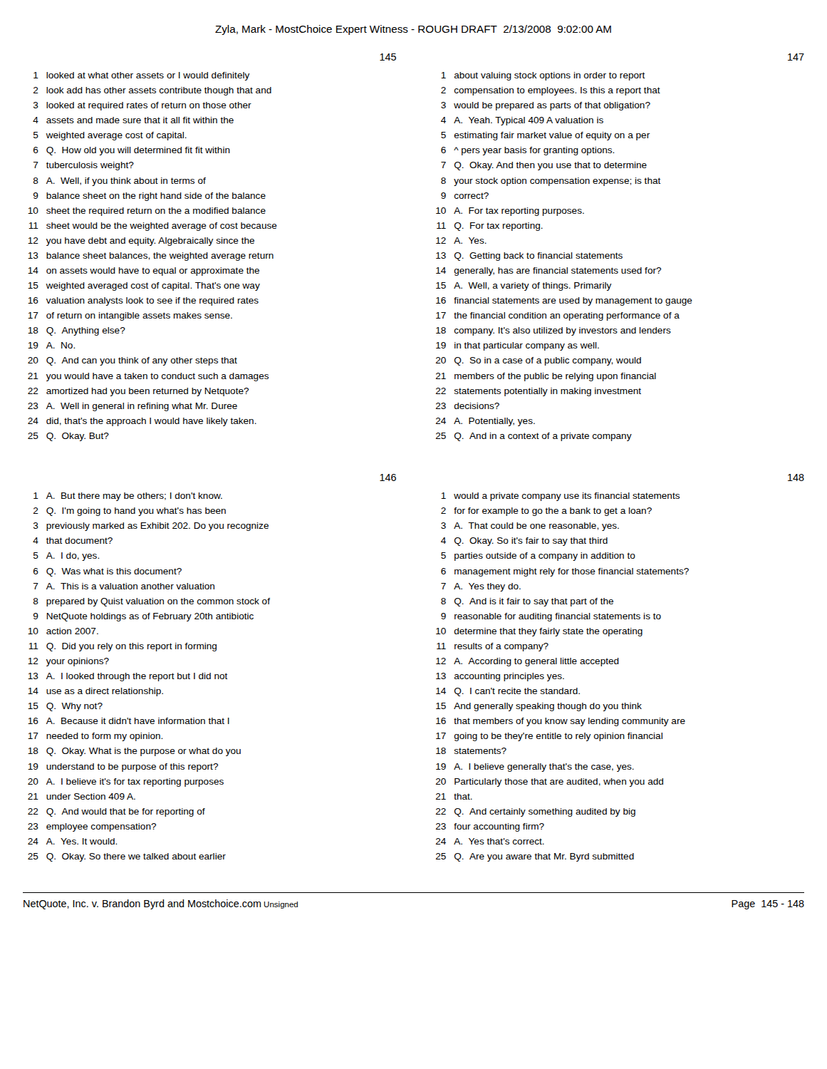Zyla, Mark - MostChoice Expert Witness - ROUGH DRAFT 2/13/2008 9:02:00 AM
145
looked at what other assets or I would definitely
look add has other assets contribute though that and
looked at required rates of return on those other
assets and made sure that it all fit within the
weighted average cost of capital.
Q. How old you will determined fit fit within
tuberculosis weight?
A. Well, if you think about in terms of
balance sheet on the right hand side of the balance
sheet the required return on the a modified balance
sheet would be the weighted average of cost because
you have debt and equity. Algebraically since the
balance sheet balances, the weighted average return
on assets would have to equal or approximate the
weighted averaged cost of capital. That's one way
valuation analysts look to see if the required rates
of return on intangible assets makes sense.
Q. Anything else?
A. No.
Q. And can you think of any other steps that
you would have a taken to conduct such a damages
amortized had you been returned by Netquote?
A. Well in general in refining what Mr. Duree
did, that's the approach I would have likely taken.
Q. Okay. But?
147
about valuing stock options in order to report
compensation to employees. Is this a report that
would be prepared as parts of that obligation?
A. Yeah. Typical 409 A valuation is
estimating fair market value of equity on a per
^ pers year basis for granting options.
Q. Okay. And then you use that to determine
your stock option compensation expense; is that
correct?
A. For tax reporting purposes.
Q. For tax reporting.
A. Yes.
Q. Getting back to financial statements
generally, has are financial statements used for?
A. Well, a variety of things. Primarily
financial statements are used by management to gauge
the financial condition an operating performance of a
company. It's also utilized by investors and lenders
in that particular company as well.
Q. So in a case of a public company, would
members of the public be relying upon financial
statements potentially in making investment
decisions?
A. Potentially, yes.
Q. And in a context of a private company
146
A. But there may be others; I don't know.
Q. I'm going to hand you what's has been
previously marked as Exhibit 202. Do you recognize
that document?
A. I do, yes.
Q. Was what is this document?
A. This is a valuation another valuation
prepared by Quist valuation on the common stock of
NetQuote holdings as of February 20th antibiotic
action 2007.
Q. Did you rely on this report in forming
your opinions?
A. I looked through the report but I did not
use as a direct relationship.
Q. Why not?
A. Because it didn't have information that I
needed to form my opinion.
Q. Okay. What is the purpose or what do you
understand to be purpose of this report?
A. I believe it's for tax reporting purposes
under Section 409 A.
Q. And would that be for reporting of
employee compensation?
A. Yes. It would.
Q. Okay. So there we talked about earlier
148
would a private company use its financial statements
for for example to go the a bank to get a loan?
A. That could be one reasonable, yes.
Q. Okay. So it's fair to say that third
parties outside of a company in addition to
management might rely for those financial statements?
A. Yes they do.
Q. And is it fair to say that part of the
reasonable for auditing financial statements is to
determine that they fairly state the operating
results of a company?
A. According to general little accepted
accounting principles yes.
Q. I can't recite the standard.
And generally speaking though do you think
that members of you know say lending community are
going to be they're entitle to rely opinion financial
statements?
A. I believe generally that's the case, yes.
Particularly those that are audited, when you add
that.
Q. And certainly something audited by big
four accounting firm?
A. Yes that's correct.
Q. Are you aware that Mr. Byrd submitted
NetQuote, Inc. v. Brandon Byrd and Mostchoice.com Unsigned Page 145 - 148